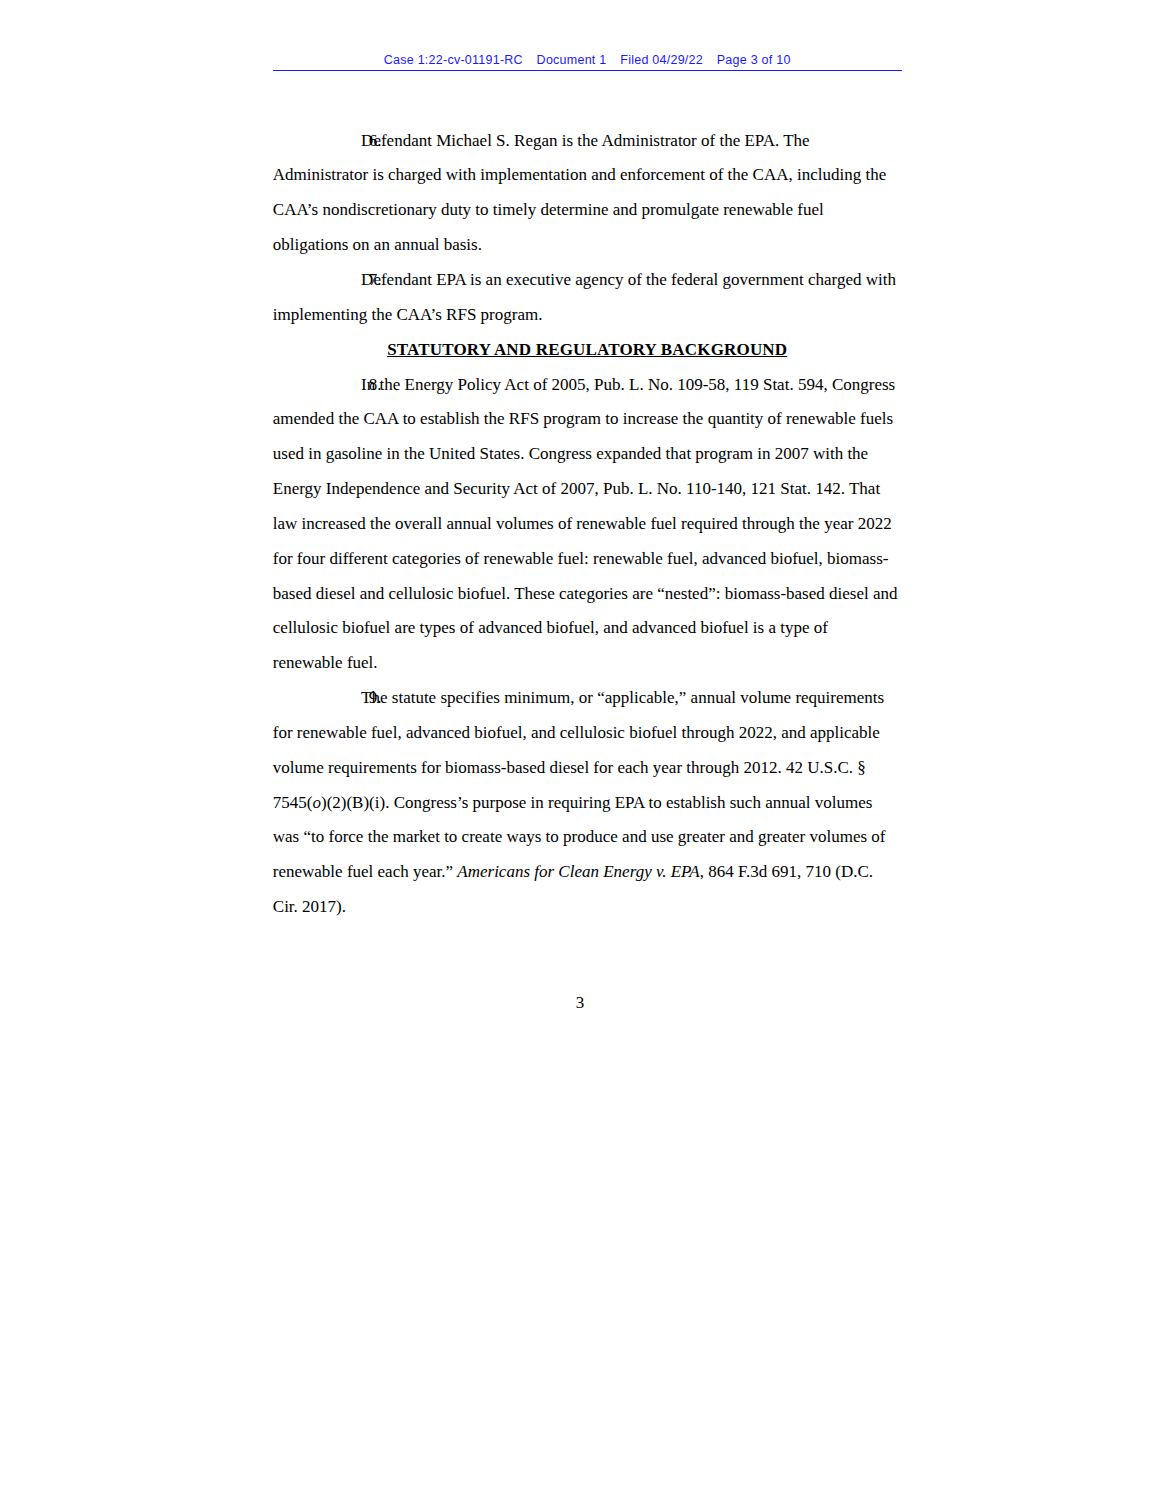Case 1:22-cv-01191-RC Document 1 Filed 04/29/22 Page 3 of 10
6. Defendant Michael S. Regan is the Administrator of the EPA. The Administrator is charged with implementation and enforcement of the CAA, including the CAA’s nondiscretionary duty to timely determine and promulgate renewable fuel obligations on an annual basis.
7. Defendant EPA is an executive agency of the federal government charged with implementing the CAA’s RFS program.
STATUTORY AND REGULATORY BACKGROUND
8. In the Energy Policy Act of 2005, Pub. L. No. 109-58, 119 Stat. 594, Congress amended the CAA to establish the RFS program to increase the quantity of renewable fuels used in gasoline in the United States. Congress expanded that program in 2007 with the Energy Independence and Security Act of 2007, Pub. L. No. 110-140, 121 Stat. 142. That law increased the overall annual volumes of renewable fuel required through the year 2022 for four different categories of renewable fuel: renewable fuel, advanced biofuel, biomass-based diesel and cellulosic biofuel. These categories are “nested”: biomass-based diesel and cellulosic biofuel are types of advanced biofuel, and advanced biofuel is a type of renewable fuel.
9. The statute specifies minimum, or “applicable,” annual volume requirements for renewable fuel, advanced biofuel, and cellulosic biofuel through 2022, and applicable volume requirements for biomass-based diesel for each year through 2012. 42 U.S.C. § 7545(o)(2)(B)(i). Congress’s purpose in requiring EPA to establish such annual volumes was “to force the market to create ways to produce and use greater and greater volumes of renewable fuel each year.” Americans for Clean Energy v. EPA, 864 F.3d 691, 710 (D.C. Cir. 2017).
3